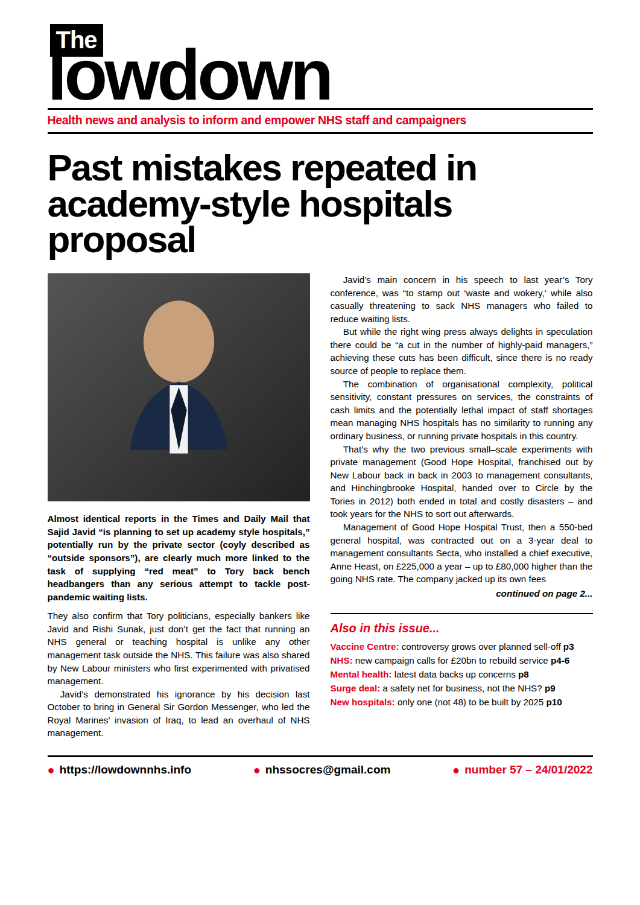The
lowdown
Health news and analysis to inform and empower NHS staff and campaigners
Past mistakes repeated in academy-style hospitals proposal
Almost identical reports in the Times and Daily Mail that Sajid Javid “is planning to set up academy style hospitals,” potentially run by the private sector (coyly described as “outside sponsors”), are clearly much more linked to the task of supplying “red meat” to Tory back bench headbangers than any serious attempt to tackle post-pandemic waiting lists.
They also confirm that Tory politicians, especially bankers like Javid and Rishi Sunak, just don’t get the fact that running an NHS general or teaching hospital is unlike any other management task outside the NHS. This failure was also shared by New Labour ministers who first experimented with privatised management.
Javid’s demonstrated his ignorance by his decision last October to bring in General Sir Gordon Messenger, who led the Royal Marines’ invasion of Iraq, to lead an overhaul of NHS management.
Javid’s main concern in his speech to last year’s Tory conference, was “to stamp out ‘waste and wokery,‘ while also casually threatening to sack NHS managers who failed to reduce waiting lists.
But while the right wing press always delights in speculation there could be “a cut in the number of highly-paid managers,” achieving these cuts has been difficult, since there is no ready source of people to replace them.
The combination of organisational complexity, political sensitivity, constant pressures on services, the constraints of cash limits and the potentially lethal impact of staff shortages mean managing NHS hospitals has no similarity to running any ordinary business, or running private hospitals in this country.
That’s why the two previous small–scale experiments with private management (Good Hope Hospital, franchised out by New Labour back in back in 2003 to management consultants, and Hinchingbrooke Hospital, handed over to Circle by the Tories in 2012) both ended in total and costly disasters – and took years for the NHS to sort out afterwards.
Management of Good Hope Hospital Trust, then a 550-bed general hospital, was contracted out on a 3-year deal to management consultants Secta, who installed a chief executive, Anne Heast, on £225,000 a year – up to £80,000 higher than the going NHS rate. The company jacked up its own fees
continued on page 2...
Also in this issue...
Vaccine Centre: controversy grows over planned sell-off p3
NHS: new campaign calls for £20bn to rebuild service p4-6
Mental health: latest data backs up concerns p8
Surge deal: a safety net for business, not the NHS? p9
New hospitals: only one (not 48) to be built by 2025 p10
●https://lowdownnhs.info
●nhssocres@gmail.com
●number 57 – 24/01/2022